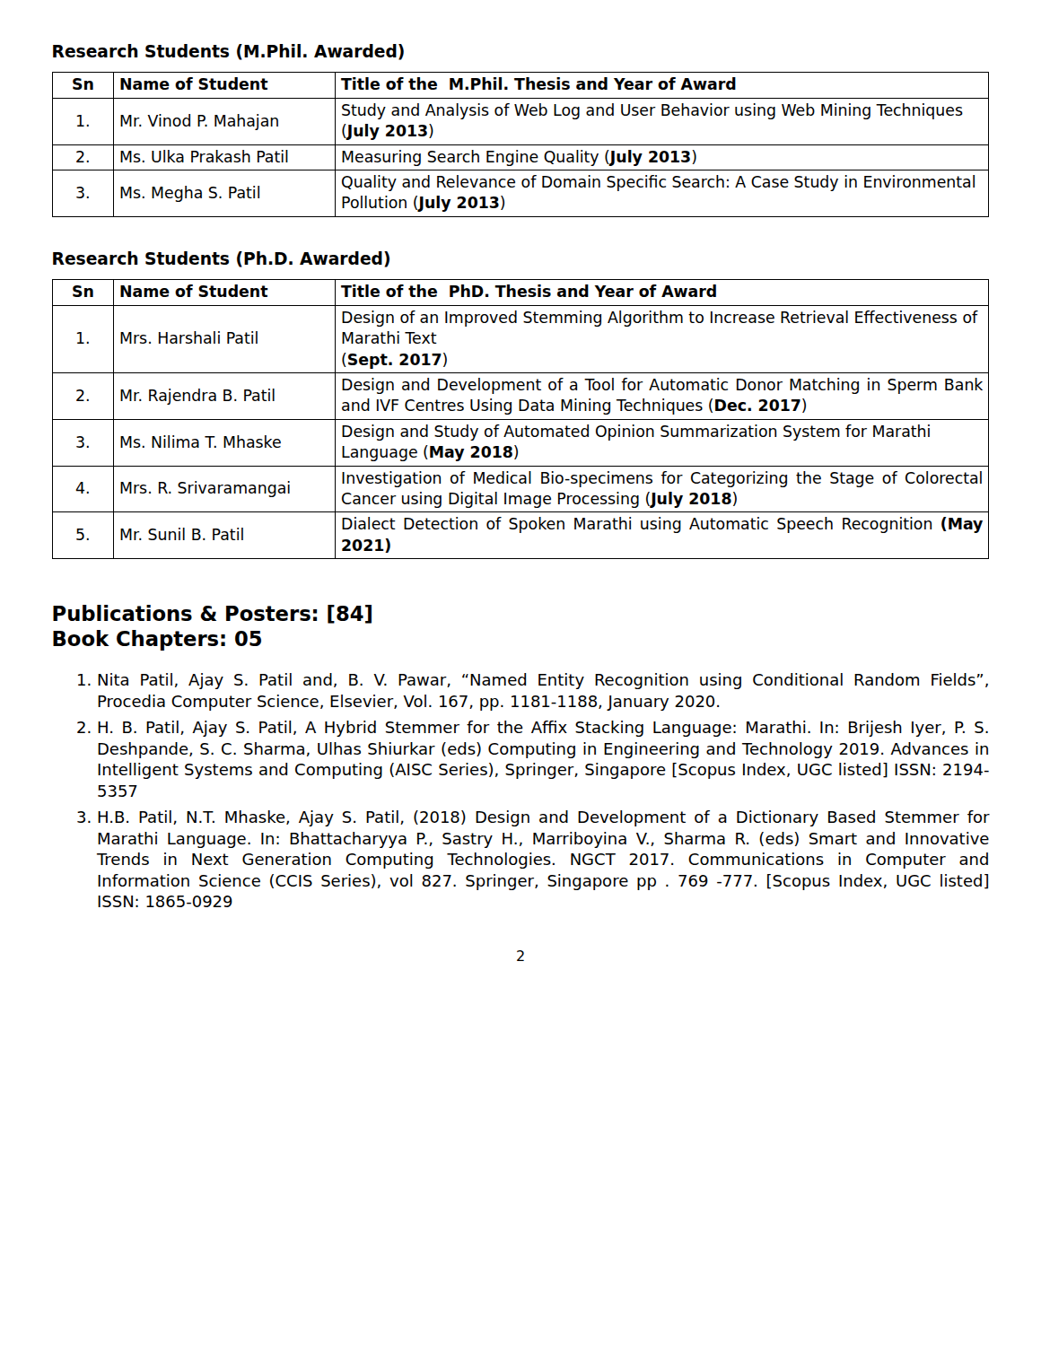Research Students (M.Phil. Awarded)
| Sn | Name of Student | Title of the M.Phil. Thesis and Year of Award |
| --- | --- | --- |
| 1. | Mr. Vinod P. Mahajan | Study and Analysis of Web Log and User Behavior using Web Mining Techniques ( July 2013 ) |
| 2. | Ms. Ulka Prakash Patil | Measuring Search Engine Quality ( July 2013 ) |
| 3. | Ms. Megha S. Patil | Quality and Relevance of Domain Specific Search: A Case Study in Environmental Pollution ( July 2013 ) |
Research Students (Ph.D. Awarded)
| Sn | Name of Student | Title of the PhD. Thesis and Year of Award |
| --- | --- | --- |
| 1. | Mrs. Harshali Patil | Design of an Improved Stemming Algorithm to Increase Retrieval Effectiveness of Marathi Text ( Sept. 2017 ) |
| 2. | Mr. Rajendra B. Patil | Design and Development of a Tool for Automatic Donor Matching in Sperm Bank and IVF Centres Using Data Mining Techniques ( Dec. 2017 ) |
| 3. | Ms. Nilima T. Mhaske | Design and Study of Automated Opinion Summarization System for Marathi Language ( May 2018 ) |
| 4. | Mrs. R. Srivaramangai | Investigation of Medical Bio-specimens for Categorizing the Stage of Colorectal Cancer using Digital Image Processing ( July 2018 ) |
| 5. | Mr. Sunil B. Patil | Dialect Detection of Spoken Marathi using Automatic Speech Recognition (May 2021) |
Publications & Posters: [84]
Book Chapters: 05
Nita Patil, Ajay S. Patil and, B. V. Pawar, “Named Entity Recognition using Conditional Random Fields”, Procedia Computer Science, Elsevier, Vol. 167, pp. 1181-1188, January 2020.
H. B. Patil, Ajay S. Patil, A Hybrid Stemmer for the Affix Stacking Language: Marathi. In: Brijesh Iyer, P. S. Deshpande, S. C. Sharma, Ulhas Shiurkar (eds) Computing in Engineering and Technology 2019. Advances in Intelligent Systems and Computing (AISC Series), Springer, Singapore [Scopus Index, UGC listed] ISSN: 2194-5357
H.B. Patil, N.T. Mhaske, Ajay S. Patil, (2018) Design and Development of a Dictionary Based Stemmer for Marathi Language. In: Bhattacharyya P., Sastry H., Marriboyina V., Sharma R. (eds) Smart and Innovative Trends in Next Generation Computing Technologies. NGCT 2017. Communications in Computer and Information Science (CCIS Series), vol 827. Springer, Singapore pp . 769 -777. [Scopus Index, UGC listed] ISSN: 1865-0929
2